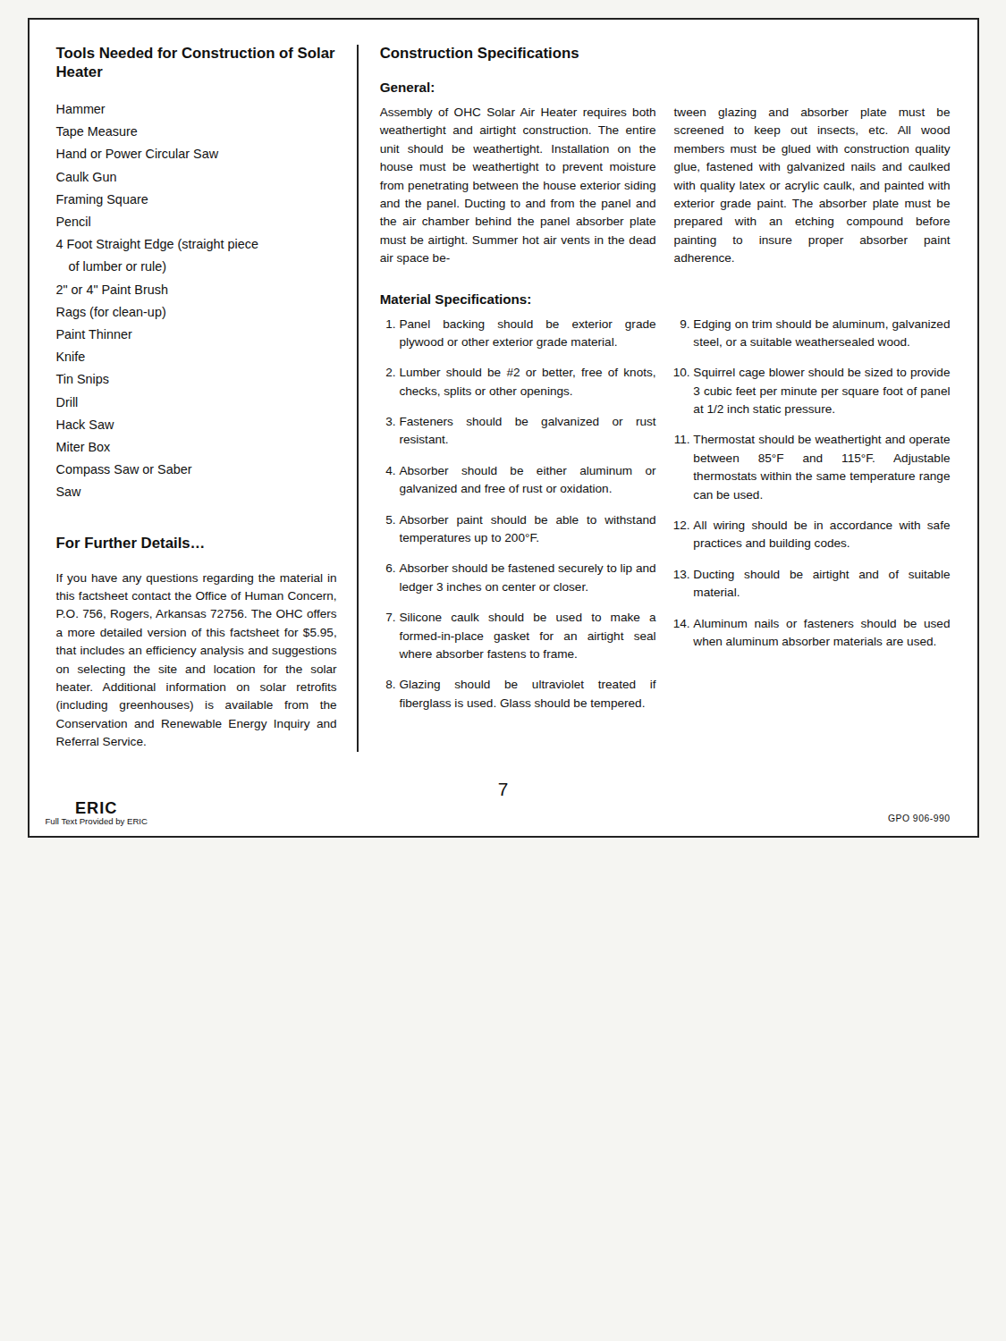Tools Needed for Construction of Solar Heater
Hammer
Tape Measure
Hand or Power Circular Saw
Caulk Gun
Framing Square
Pencil
4 Foot Straight Edge (straight piece
of lumber or rule)
2" or 4" Paint Brush
Rags (for clean-up)
Paint Thinner
Knife
Tin Snips
Drill
Hack Saw
Miter Box
Compass Saw or Saber
Saw
For Further Details…
If you have any questions regarding the material in this factsheet contact the Office of Human Concern, P.O. 756, Rogers, Arkansas 72756. The OHC offers a more detailed version of this factsheet for $5.95, that includes an efficiency analysis and suggestions on selecting the site and location for the solar heater. Additional information on solar retrofits (including greenhouses) is available from the Conservation and Renewable Energy Inquiry and Referral Service.
Construction Specifications
General:
Assembly of OHC Solar Air Heater requires both weathertight and airtight construction. The entire unit should be weathertight. Installation on the house must be weathertight to prevent moisture from penetrating between the house exterior siding and the panel. Ducting to and from the panel and the air chamber behind the panel absorber plate must be airtight. Summer hot air vents in the dead air space be-
tween glazing and absorber plate must be screened to keep out insects, etc. All wood members must be glued with construction quality glue, fastened with galvanized nails and caulked with quality latex or acrylic caulk, and painted with exterior grade paint. The absorber plate must be prepared with an etching compound before painting to insure proper absorber paint adherence.
Material Specifications:
Panel backing should be exterior grade plywood or other exterior grade material.
Lumber should be #2 or better, free of knots, checks, splits or other openings.
Fasteners should be galvanized or rust resistant.
Absorber should be either aluminum or galvanized and free of rust or oxidation.
Absorber paint should be able to withstand temperatures up to 200°F.
Absorber should be fastened securely to lip and ledger 3 inches on center or closer.
Silicone caulk should be used to make a formed-in-place gasket for an airtight seal where absorber fastens to frame.
Glazing should be ultraviolet treated if fiberglass is used. Glass should be tempered.
Edging on trim should be aluminum, galvanized steel, or a suitable weathersealed wood.
Squirrel cage blower should be sized to provide 3 cubic feet per minute per square foot of panel at 1/2 inch static pressure.
Thermostat should be weathertight and operate between 85°F and 115°F. Adjustable thermostats within the same temperature range can be used.
All wiring should be in accordance with safe practices and building codes.
Ducting should be airtight and of suitable material.
Aluminum nails or fasteners should be used when aluminum absorber materials are used.
7
ERIC Full Text Provided by ERIC
GPO 906-990